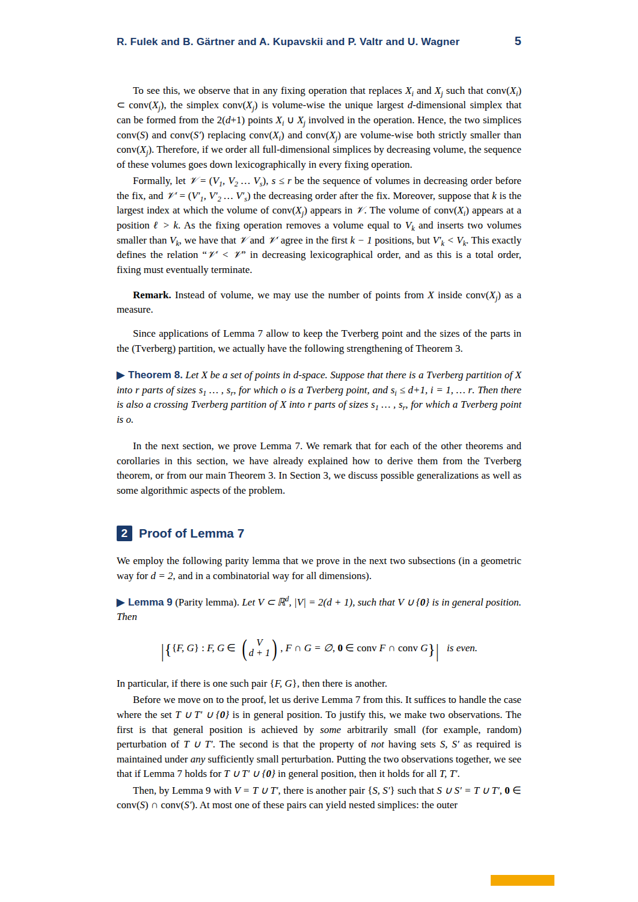R. Fulek and B. Gärtner and A. Kupavskii and P. Valtr and U. Wagner 5
To see this, we observe that in any fixing operation that replaces Xi and Xj such that conv(Xi) ⊂ conv(Xj), the simplex conv(Xj) is volume-wise the unique largest d-dimensional simplex that can be formed from the 2(d+1) points Xi ∪ Xj involved in the operation. Hence, the two simplices conv(S) and conv(S′) replacing conv(Xi) and conv(Xj) are volume-wise both strictly smaller than conv(Xj). Therefore, if we order all full-dimensional simplices by decreasing volume, the sequence of these volumes goes down lexicographically in every fixing operation.
Formally, let 𝒱 = (V1, V2 … Vs), s ≤ r be the sequence of volumes in decreasing order before the fix, and 𝒱′ = (V′1, V′2 … V′s) the decreasing order after the fix. Moreover, suppose that k is the largest index at which the volume of conv(Xj) appears in 𝒱. The volume of conv(Xi) appears at a position ℓ > k. As the fixing operation removes a volume equal to Vk and inserts two volumes smaller than Vk, we have that 𝒱 and 𝒱′ agree in the first k − 1 positions, but V′k < Vk. This exactly defines the relation “𝒱′ < 𝒱” in decreasing lexicographical order, and as this is a total order, fixing must eventually terminate.
Remark. Instead of volume, we may use the number of points from X inside conv(Xj) as a measure.
Since applications of Lemma 7 allow to keep the Tverberg point and the sizes of the parts in the (Tverberg) partition, we actually have the following strengthening of Theorem 3.
▶Theorem 8. Let X be a set of points in d-space. Suppose that there is a Tverberg partition of X into r parts of sizes s1 … , sr, for which o is a Tverberg point, and si ≤ d+1, i = 1, … r. Then there is also a crossing Tverberg partition of X into r parts of sizes s1 … , sr, for which a Tverberg point is o.
In the next section, we prove Lemma 7. We remark that for each of the other theorems and corollaries in this section, we have already explained how to derive them from the Tverberg theorem, or from our main Theorem 3. In Section 3, we discuss possible generalizations as well as some algorithmic aspects of the problem.
2 Proof of Lemma 7
We employ the following parity lemma that we prove in the next two subsections (in a geometric way for d = 2, and in a combinatorial way for all dimensions).
▶Lemma 9 (Parity lemma). Let V ⊂ ℝd, |V| = 2(d + 1), such that V ∪ {0} is in general position. Then
|{{F, G} : F, G ∈ (Vd + 1), F ∩ G = ∅, 0 ∈ conv F ∩ conv G}| is even.
In particular, if there is one such pair {F, G}, then there is another.
Before we move on to the proof, let us derive Lemma 7 from this. It suffices to handle the case where the set T ∪ T′ ∪ {0} is in general position. To justify this, we make two observations. The first is that general position is achieved by some arbitrarily small (for example, random) perturbation of T ∪ T′. The second is that the property of not having sets S, S′ as required is maintained under any sufficiently small perturbation. Putting the two observations together, we see that if Lemma 7 holds for T ∪ T′ ∪ {0} in general position, then it holds for all T, T′.
Then, by Lemma 9 with V = T ∪ T′, there is another pair {S, S′} such that S ∪ S′ = T ∪ T′, 0 ∈ conv(S) ∩ conv(S′). At most one of these pairs can yield nested simplices: the outer